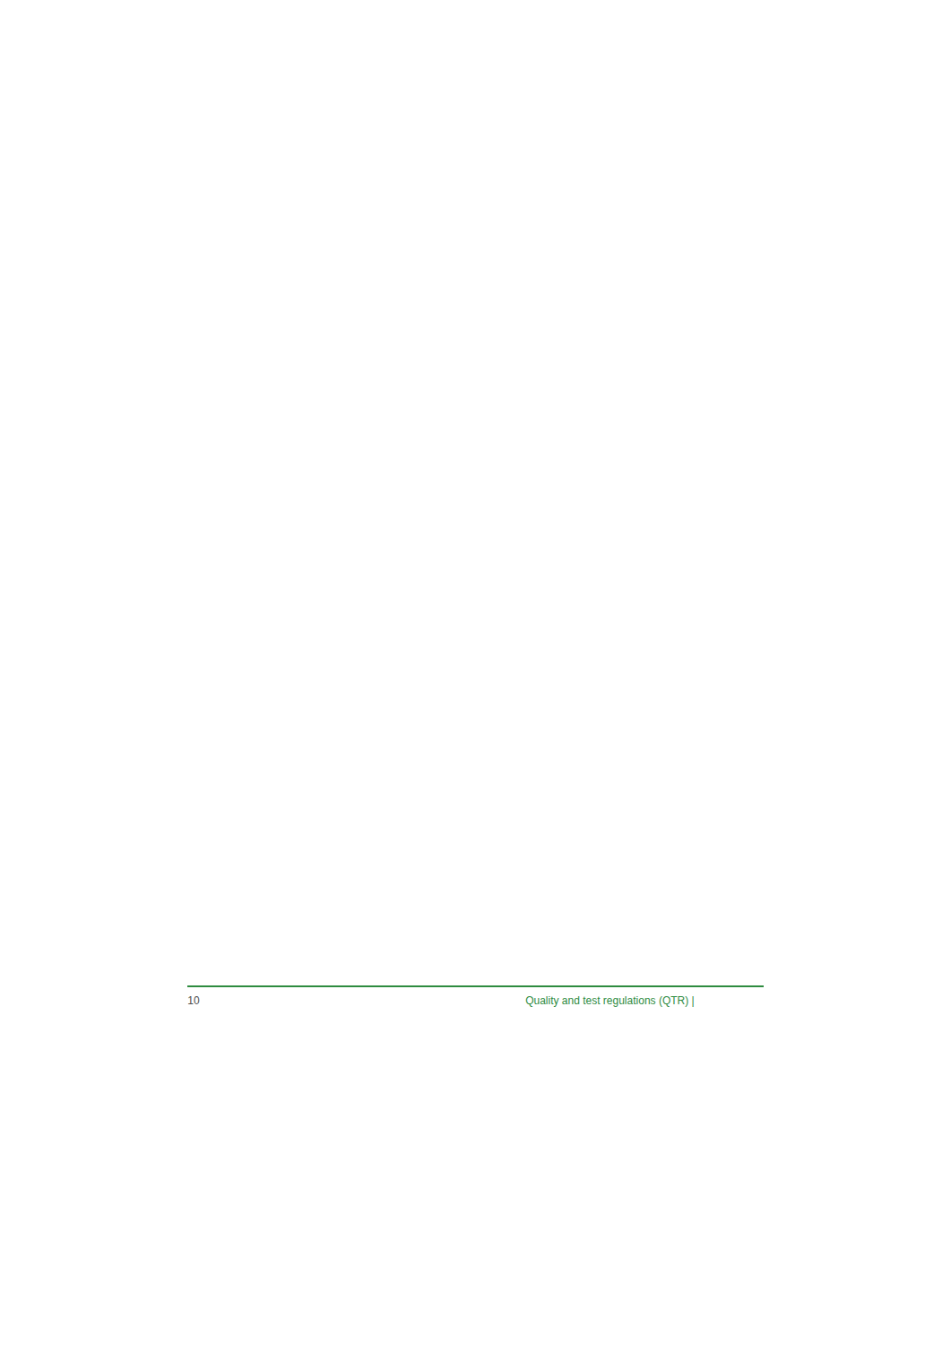10 Quality and test regulations (QTR) |